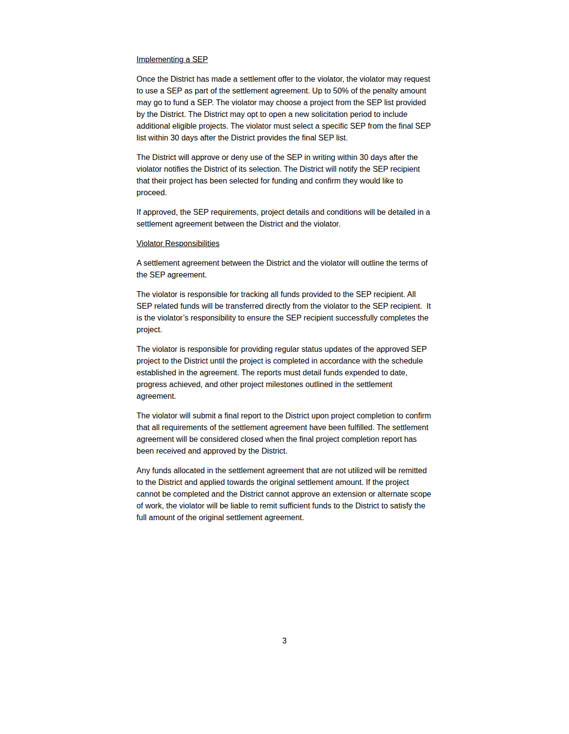Implementing a SEP
Once the District has made a settlement offer to the violator, the violator may request to use a SEP as part of the settlement agreement. Up to 50% of the penalty amount may go to fund a SEP. The violator may choose a project from the SEP list provided by the District. The District may opt to open a new solicitation period to include additional eligible projects. The violator must select a specific SEP from the final SEP list within 30 days after the District provides the final SEP list.
The District will approve or deny use of the SEP in writing within 30 days after the violator notifies the District of its selection. The District will notify the SEP recipient that their project has been selected for funding and confirm they would like to proceed.
If approved, the SEP requirements, project details and conditions will be detailed in a settlement agreement between the District and the violator.
Violator Responsibilities
A settlement agreement between the District and the violator will outline the terms of the SEP agreement.
The violator is responsible for tracking all funds provided to the SEP recipient. All SEP related funds will be transferred directly from the violator to the SEP recipient. It is the violator’s responsibility to ensure the SEP recipient successfully completes the project.
The violator is responsible for providing regular status updates of the approved SEP project to the District until the project is completed in accordance with the schedule established in the agreement. The reports must detail funds expended to date, progress achieved, and other project milestones outlined in the settlement agreement.
The violator will submit a final report to the District upon project completion to confirm that all requirements of the settlement agreement have been fulfilled. The settlement agreement will be considered closed when the final project completion report has been received and approved by the District.
Any funds allocated in the settlement agreement that are not utilized will be remitted to the District and applied towards the original settlement amount. If the project cannot be completed and the District cannot approve an extension or alternate scope of work, the violator will be liable to remit sufficient funds to the District to satisfy the full amount of the original settlement agreement.
3